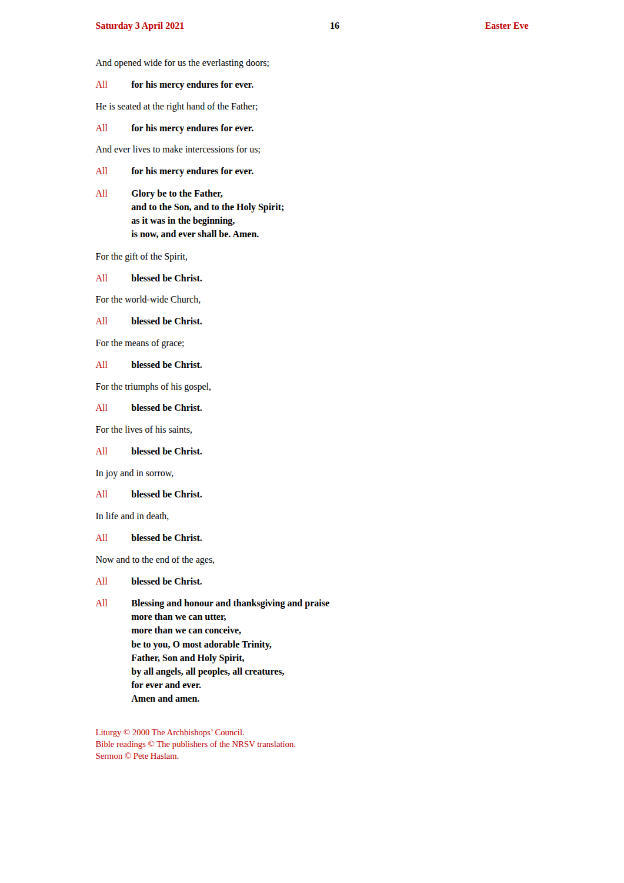Saturday 3 April 2021 16 Easter Eve
And opened wide for us the everlasting doors;
All for his mercy endures for ever.
He is seated at the right hand of the Father;
All for his mercy endures for ever.
And ever lives to make intercessions for us;
All for his mercy endures for ever.
All
Glory be to the Father,
and to the Son, and to the Holy Spirit;
as it was in the beginning,
is now, and ever shall be. Amen.
For the gift of the Spirit,
All blessed be Christ.
For the world-wide Church,
All blessed be Christ.
For the means of grace;
All blessed be Christ.
For the triumphs of his gospel,
All blessed be Christ.
For the lives of his saints,
All blessed be Christ.
In joy and in sorrow,
All blessed be Christ.
In life and in death,
All blessed be Christ.
Now and to the end of the ages,
All blessed be Christ.
All
Blessing and honour and thanksgiving and praise
more than we can utter,
more than we can conceive,
be to you, O most adorable Trinity,
Father, Son and Holy Spirit,
by all angels, all peoples, all creatures,
for ever and ever.
Amen and amen.
Liturgy © 2000 The Archbishops’ Council.
Bible readings © The publishers of the NRSV translation.
Sermon © Pete Haslam.